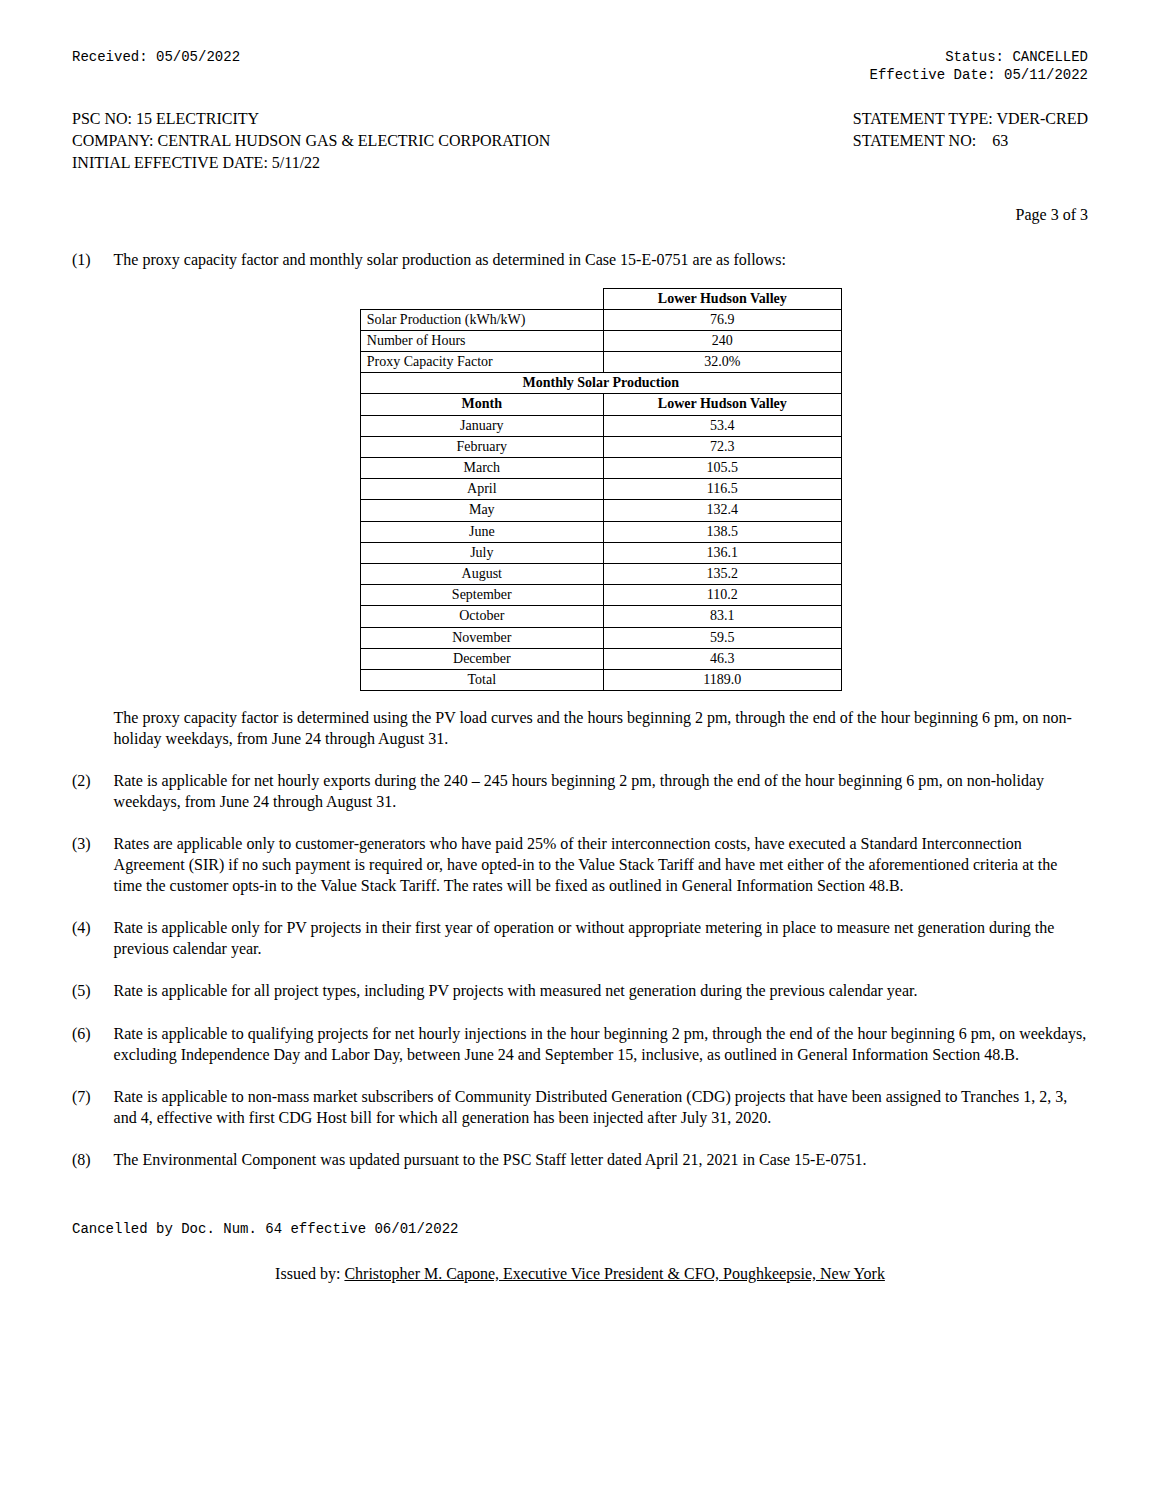Received: 05/05/2022
Status: CANCELLED
Effective Date: 05/11/2022
PSC NO: 15 ELECTRICITY
COMPANY: CENTRAL HUDSON GAS & ELECTRIC CORPORATION
INITIAL EFFECTIVE DATE: 5/11/22
STATEMENT TYPE: VDER-CRED
STATEMENT NO: 63
Page 3 of 3
(1) The proxy capacity factor and monthly solar production as determined in Case 15-E-0751 are as follows:
| | Lower Hudson Valley |
| Solar Production (kWh/kW) | 76.9 |
| Number of Hours | 240 |
| Proxy Capacity Factor | 32.0% |
| Monthly Solar Production |
| Month | Lower Hudson Valley |
| January | 53.4 |
| February | 72.3 |
| March | 105.5 |
| April | 116.5 |
| May | 132.4 |
| June | 138.5 |
| July | 136.1 |
| August | 135.2 |
| September | 110.2 |
| October | 83.1 |
| November | 59.5 |
| December | 46.3 |
| Total | 1189.0 |
The proxy capacity factor is determined using the PV load curves and the hours beginning 2 pm, through the end of the hour beginning 6 pm, on non-holiday weekdays, from June 24 through August 31.
(2) Rate is applicable for net hourly exports during the 240 – 245 hours beginning 2 pm, through the end of the hour beginning 6 pm, on non-holiday weekdays, from June 24 through August 31.
(3) Rates are applicable only to customer-generators who have paid 25% of their interconnection costs, have executed a Standard Interconnection Agreement (SIR) if no such payment is required or, have opted-in to the Value Stack Tariff and have met either of the aforementioned criteria at the time the customer opts-in to the Value Stack Tariff. The rates will be fixed as outlined in General Information Section 48.B.
(4) Rate is applicable only for PV projects in their first year of operation or without appropriate metering in place to measure net generation during the previous calendar year.
(5) Rate is applicable for all project types, including PV projects with measured net generation during the previous calendar year.
(6) Rate is applicable to qualifying projects for net hourly injections in the hour beginning 2 pm, through the end of the hour beginning 6 pm, on weekdays, excluding Independence Day and Labor Day, between June 24 and September 15, inclusive, as outlined in General Information Section 48.B.
(7) Rate is applicable to non-mass market subscribers of Community Distributed Generation (CDG) projects that have been assigned to Tranches 1, 2, 3, and 4, effective with first CDG Host bill for which all generation has been injected after July 31, 2020.
(8) The Environmental Component was updated pursuant to the PSC Staff letter dated April 21, 2021 in Case 15-E-0751.
Cancelled by Doc. Num. 64 effective 06/01/2022
Issued by: Christopher M. Capone, Executive Vice President & CFO, Poughkeepsie, New York